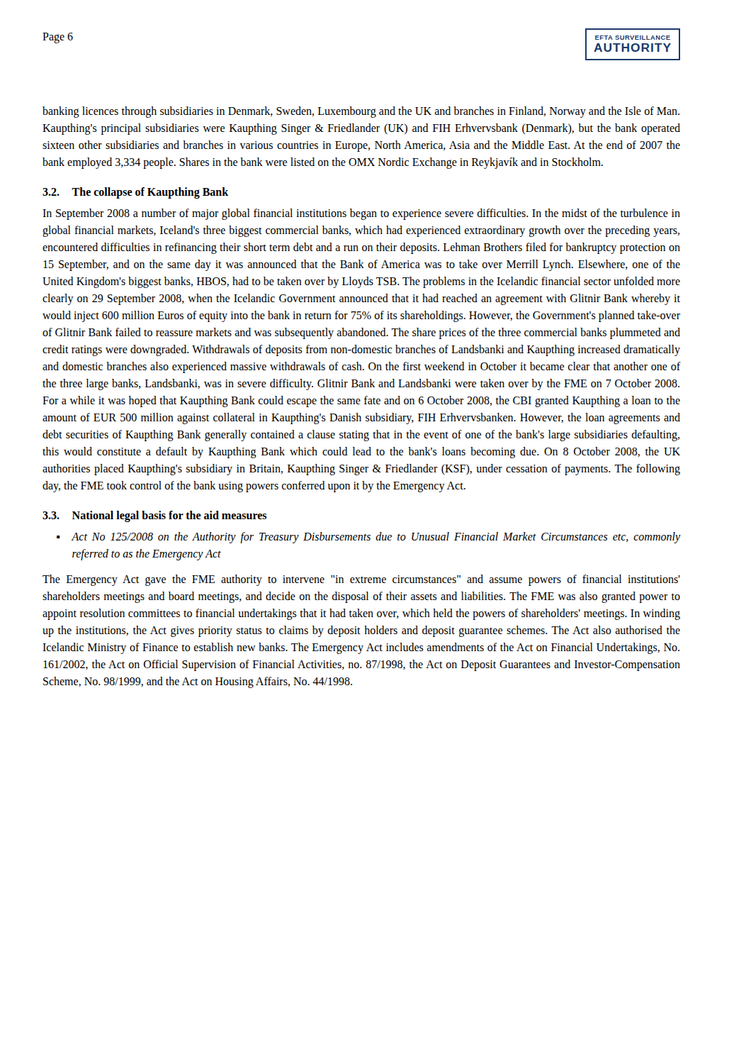Page 6
EFTA SURVEILLANCE
AUTHORITY
banking licences through subsidiaries in Denmark, Sweden, Luxembourg and the UK and branches in Finland, Norway and the Isle of Man. Kaupthing's principal subsidiaries were Kaupthing Singer & Friedlander (UK) and FIH Erhvervsbank (Denmark), but the bank operated sixteen other subsidiaries and branches in various countries in Europe, North America, Asia and the Middle East. At the end of 2007 the bank employed 3,334 people. Shares in the bank were listed on the OMX Nordic Exchange in Reykjavík and in Stockholm.
3.2. The collapse of Kaupthing Bank
In September 2008 a number of major global financial institutions began to experience severe difficulties. In the midst of the turbulence in global financial markets, Iceland's three biggest commercial banks, which had experienced extraordinary growth over the preceding years, encountered difficulties in refinancing their short term debt and a run on their deposits. Lehman Brothers filed for bankruptcy protection on 15 September, and on the same day it was announced that the Bank of America was to take over Merrill Lynch. Elsewhere, one of the United Kingdom's biggest banks, HBOS, had to be taken over by Lloyds TSB. The problems in the Icelandic financial sector unfolded more clearly on 29 September 2008, when the Icelandic Government announced that it had reached an agreement with Glitnir Bank whereby it would inject 600 million Euros of equity into the bank in return for 75% of its shareholdings. However, the Government's planned take-over of Glitnir Bank failed to reassure markets and was subsequently abandoned. The share prices of the three commercial banks plummeted and credit ratings were downgraded. Withdrawals of deposits from non-domestic branches of Landsbanki and Kaupthing increased dramatically and domestic branches also experienced massive withdrawals of cash. On the first weekend in October it became clear that another one of the three large banks, Landsbanki, was in severe difficulty. Glitnir Bank and Landsbanki were taken over by the FME on 7 October 2008. For a while it was hoped that Kaupthing Bank could escape the same fate and on 6 October 2008, the CBI granted Kaupthing a loan to the amount of EUR 500 million against collateral in Kaupthing's Danish subsidiary, FIH Erhvervsbanken. However, the loan agreements and debt securities of Kaupthing Bank generally contained a clause stating that in the event of one of the bank's large subsidiaries defaulting, this would constitute a default by Kaupthing Bank which could lead to the bank's loans becoming due. On 8 October 2008, the UK authorities placed Kaupthing's subsidiary in Britain, Kaupthing Singer & Friedlander (KSF), under cessation of payments. The following day, the FME took control of the bank using powers conferred upon it by the Emergency Act.
3.3. National legal basis for the aid measures
Act No 125/2008 on the Authority for Treasury Disbursements due to Unusual Financial Market Circumstances etc, commonly referred to as the Emergency Act
The Emergency Act gave the FME authority to intervene "in extreme circumstances" and assume powers of financial institutions' shareholders meetings and board meetings, and decide on the disposal of their assets and liabilities. The FME was also granted power to appoint resolution committees to financial undertakings that it had taken over, which held the powers of shareholders' meetings. In winding up the institutions, the Act gives priority status to claims by deposit holders and deposit guarantee schemes. The Act also authorised the Icelandic Ministry of Finance to establish new banks. The Emergency Act includes amendments of the Act on Financial Undertakings, No. 161/2002, the Act on Official Supervision of Financial Activities, no. 87/1998, the Act on Deposit Guarantees and Investor-Compensation Scheme, No. 98/1999, and the Act on Housing Affairs, No. 44/1998.